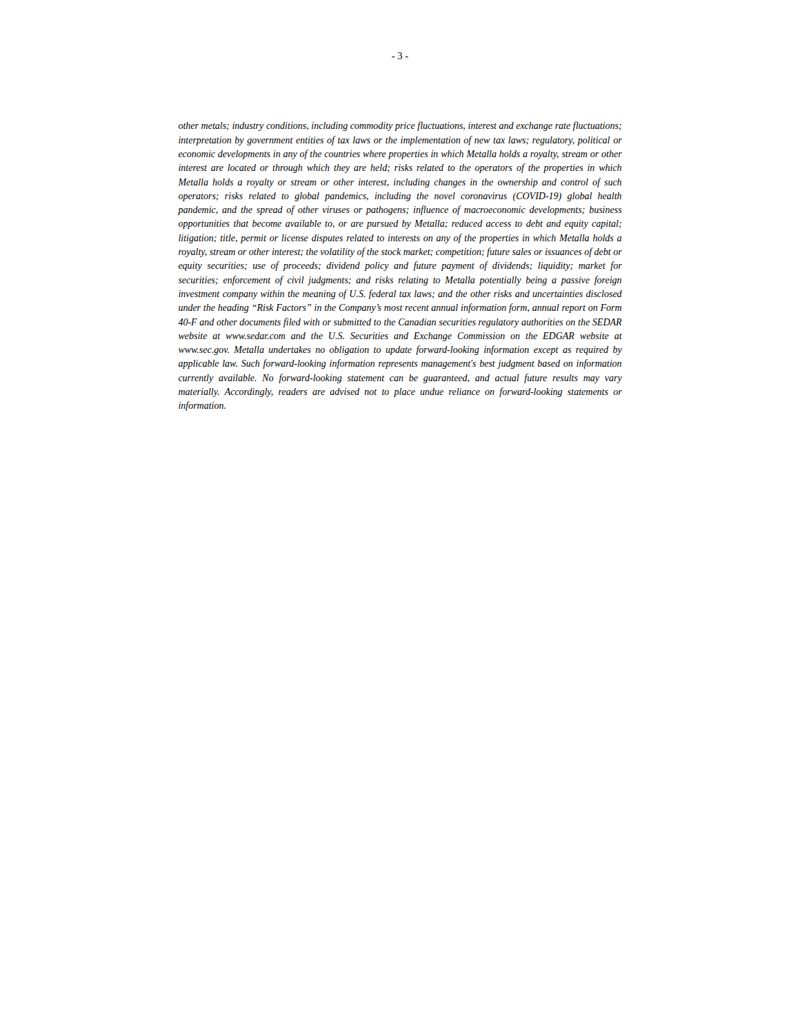- 3 -
other metals; industry conditions, including commodity price fluctuations, interest and exchange rate fluctuations; interpretation by government entities of tax laws or the implementation of new tax laws; regulatory, political or economic developments in any of the countries where properties in which Metalla holds a royalty, stream or other interest are located or through which they are held; risks related to the operators of the properties in which Metalla holds a royalty or stream or other interest, including changes in the ownership and control of such operators; risks related to global pandemics, including the novel coronavirus (COVID-19) global health pandemic, and the spread of other viruses or pathogens; influence of macroeconomic developments; business opportunities that become available to, or are pursued by Metalla; reduced access to debt and equity capital; litigation; title, permit or license disputes related to interests on any of the properties in which Metalla holds a royalty, stream or other interest; the volatility of the stock market; competition; future sales or issuances of debt or equity securities; use of proceeds; dividend policy and future payment of dividends; liquidity; market for securities; enforcement of civil judgments; and risks relating to Metalla potentially being a passive foreign investment company within the meaning of U.S. federal tax laws; and the other risks and uncertainties disclosed under the heading “Risk Factors” in the Company’s most recent annual information form, annual report on Form 40-F and other documents filed with or submitted to the Canadian securities regulatory authorities on the SEDAR website at www.sedar.com and the U.S. Securities and Exchange Commission on the EDGAR website at www.sec.gov. Metalla undertakes no obligation to update forward-looking information except as required by applicable law. Such forward-looking information represents management's best judgment based on information currently available. No forward-looking statement can be guaranteed, and actual future results may vary materially. Accordingly, readers are advised not to place undue reliance on forward-looking statements or information.